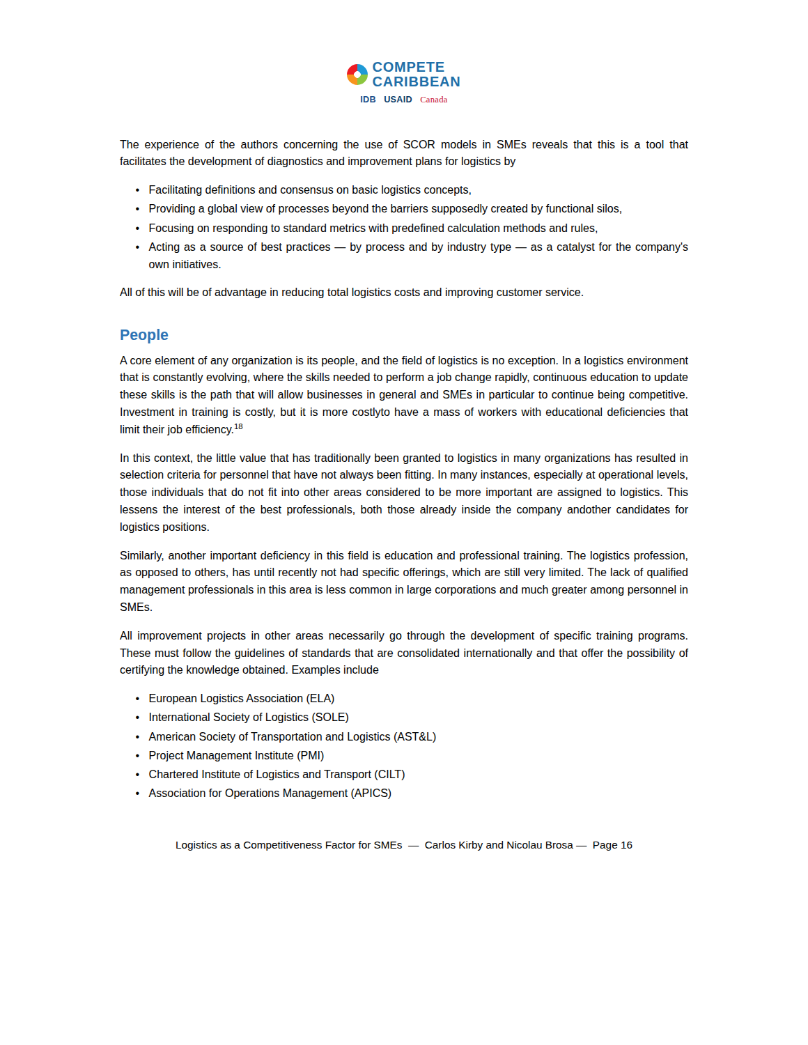COMPETE CARIBBEAN
IDB USAID Canada
The experience of the authors concerning the use of SCOR models in SMEs reveals that this is a tool that facilitates the development of diagnostics and improvement plans for logistics by
Facilitating definitions and consensus on basic logistics concepts,
Providing a global view of processes beyond the barriers supposedly created by functional silos,
Focusing on responding to standard metrics with predefined calculation methods and rules,
Acting as a source of best practices — by process and by industry type — as a catalyst for the company's own initiatives.
All of this will be of advantage in reducing total logistics costs and improving customer service.
People
A core element of any organization is its people, and the field of logistics is no exception. In a logistics environment that is constantly evolving, where the skills needed to perform a job change rapidly, continuous education to update these skills is the path that will allow businesses in general and SMEs in particular to continue being competitive. Investment in training is costly, but it is more costlyto have a mass of workers with educational deficiencies that limit their job efficiency.18
In this context, the little value that has traditionally been granted to logistics in many organizations has resulted in selection criteria for personnel that have not always been fitting. In many instances, especially at operational levels, those individuals that do not fit into other areas considered to be more important are assigned to logistics. This lessens the interest of the best professionals, both those already inside the company andother candidates for logistics positions.
Similarly, another important deficiency in this field is education and professional training. The logistics profession, as opposed to others, has until recently not had specific offerings, which are still very limited. The lack of qualified management professionals in this area is less common in large corporations and much greater among personnel in SMEs.
All improvement projects in other areas necessarily go through the development of specific training programs. These must follow the guidelines of standards that are consolidated internationally and that offer the possibility of certifying the knowledge obtained. Examples include
European Logistics Association (ELA)
International Society of Logistics (SOLE)
American Society of Transportation and Logistics (AST&L)
Project Management Institute (PMI)
Chartered Institute of Logistics and Transport (CILT)
Association for Operations Management (APICS)
Logistics as a Competitiveness Factor for SMEs — Carlos Kirby and Nicolau Brosa — Page 16